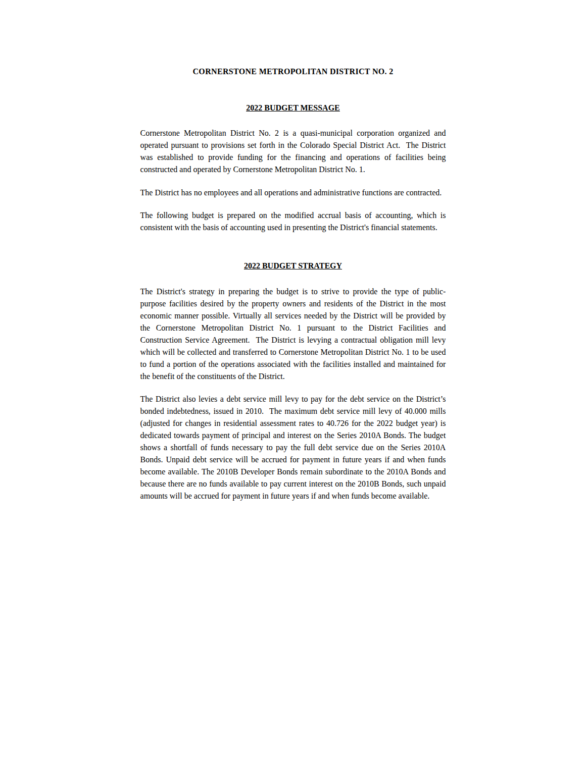CORNERSTONE METROPOLITAN DISTRICT NO. 2
2022 BUDGET MESSAGE
Cornerstone Metropolitan District No. 2 is a quasi-municipal corporation organized and operated pursuant to provisions set forth in the Colorado Special District Act. The District was established to provide funding for the financing and operations of facilities being constructed and operated by Cornerstone Metropolitan District No. 1.
The District has no employees and all operations and administrative functions are contracted.
The following budget is prepared on the modified accrual basis of accounting, which is consistent with the basis of accounting used in presenting the District's financial statements.
2022 BUDGET STRATEGY
The District's strategy in preparing the budget is to strive to provide the type of public-purpose facilities desired by the property owners and residents of the District in the most economic manner possible. Virtually all services needed by the District will be provided by the Cornerstone Metropolitan District No. 1 pursuant to the District Facilities and Construction Service Agreement. The District is levying a contractual obligation mill levy which will be collected and transferred to Cornerstone Metropolitan District No. 1 to be used to fund a portion of the operations associated with the facilities installed and maintained for the benefit of the constituents of the District.
The District also levies a debt service mill levy to pay for the debt service on the District’s bonded indebtedness, issued in 2010. The maximum debt service mill levy of 40.000 mills (adjusted for changes in residential assessment rates to 40.726 for the 2022 budget year) is dedicated towards payment of principal and interest on the Series 2010A Bonds. The budget shows a shortfall of funds necessary to pay the full debt service due on the Series 2010A Bonds. Unpaid debt service will be accrued for payment in future years if and when funds become available. The 2010B Developer Bonds remain subordinate to the 2010A Bonds and because there are no funds available to pay current interest on the 2010B Bonds, such unpaid amounts will be accrued for payment in future years if and when funds become available.